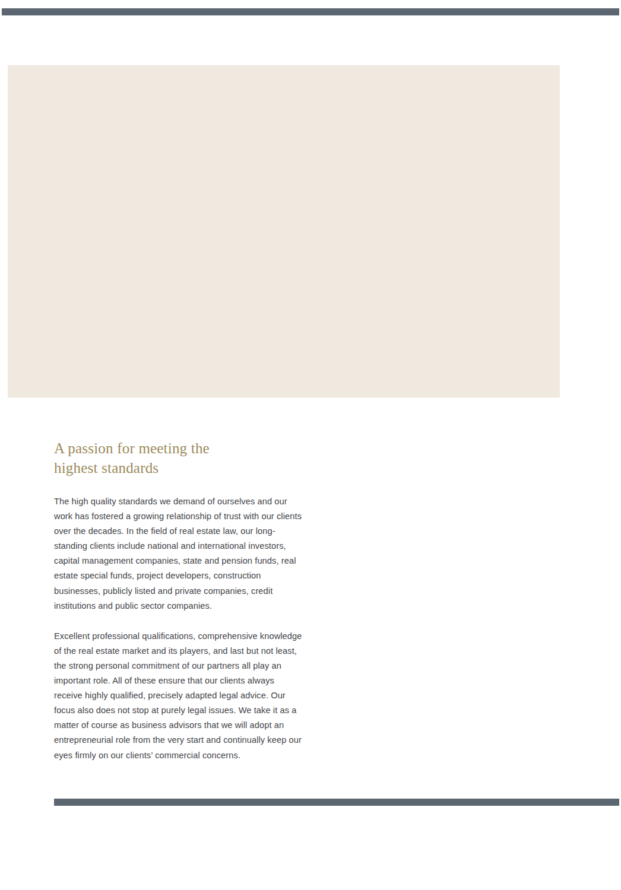A passion for meeting the
highest standards
The high quality standards we demand of ourselves and our work has fostered a growing relationship of trust with our clients over the decades. In the field of real estate law, our long-standing clients include national and international investors, capital management companies, state and pension funds, real estate special funds, project developers, construction businesses, publicly listed and private companies, credit institutions and public sector companies.
Excellent professional qualifications, comprehensive knowledge of the real estate market and its players, and last but not least, the strong personal commitment of our partners all play an important role. All of these ensure that our clients always receive highly qualified, precisely adapted legal advice. Our focus also does not stop at purely legal issues. We take it as a matter of course as business advisors that we will adopt an entrepreneurial role from the very start and continually keep our eyes firmly on our clients’ commercial concerns.